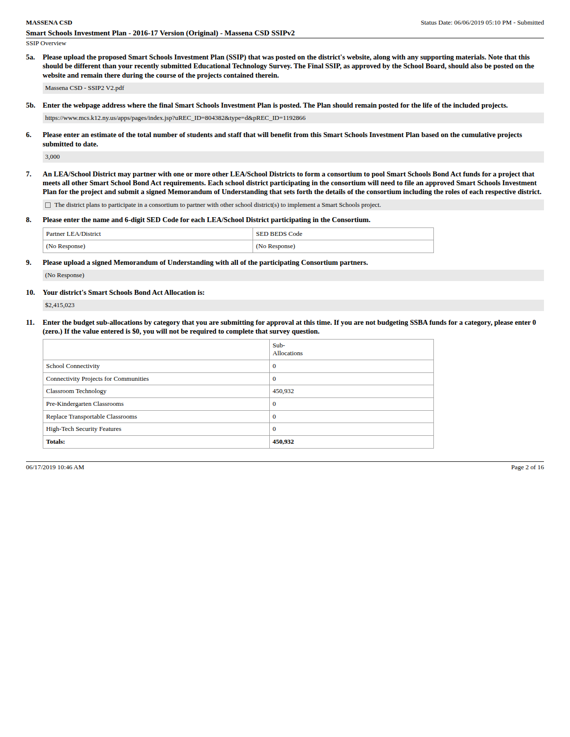MASSENA CSD Status Date: 06/06/2019 05:10 PM - Submitted
Smart Schools Investment Plan - 2016-17 Version (Original) - Massena CSD SSIPv2
SSIP Overview
5a.
Please upload the proposed Smart Schools Investment Plan (SSIP) that was posted on the district's website, along with any supporting materials. Note that this should be different than your recently submitted Educational Technology Survey. The Final SSIP, as approved by the School Board, should also be posted on the website and remain there during the course of the projects contained therein.
Massena CSD - SSIP2 V2.pdf
5b.
Enter the webpage address where the final Smart Schools Investment Plan is posted. The Plan should remain posted for the life of the included projects.
https://www.mcs.k12.ny.us/apps/pages/index.jsp?uREC_ID=804382&type=d&pREC_ID=1192866
6.
Please enter an estimate of the total number of students and staff that will benefit from this Smart Schools Investment Plan based on the cumulative projects submitted to date.
3,000
7.
An LEA/School District may partner with one or more other LEA/School Districts to form a consortium to pool Smart Schools Bond Act funds for a project that meets all other Smart School Bond Act requirements. Each school district participating in the consortium will need to file an approved Smart Schools Investment Plan for the project and submit a signed Memorandum of Understanding that sets forth the details of the consortium including the roles of each respective district.
The district plans to participate in a consortium to partner with other school district(s) to implement a Smart Schools project.
8.
Please enter the name and 6-digit SED Code for each LEA/School District participating in the Consortium.
| Partner LEA/District | SED BEDS Code |
| --- | --- |
| (No Response) | (No Response) |
9.
Please upload a signed Memorandum of Understanding with all of the participating Consortium partners.
(No Response)
10.
Your district's Smart Schools Bond Act Allocation is:
$2,415,023
11.
Enter the budget sub-allocations by category that you are submitting for approval at this time. If you are not budgeting SSBA funds for a category, please enter 0 (zero.) If the value entered is $0, you will not be required to complete that survey question.
| | Sub- Allocations |
| School Connectivity | 0 |
| Connectivity Projects for Communities | 0 |
| Classroom Technology | 450,932 |
| Pre-Kindergarten Classrooms | 0 |
| Replace Transportable Classrooms | 0 |
| High-Tech Security Features | 0 |
| Totals: | 450,932 |
06/17/2019 10:46 AM Page 2 of 16